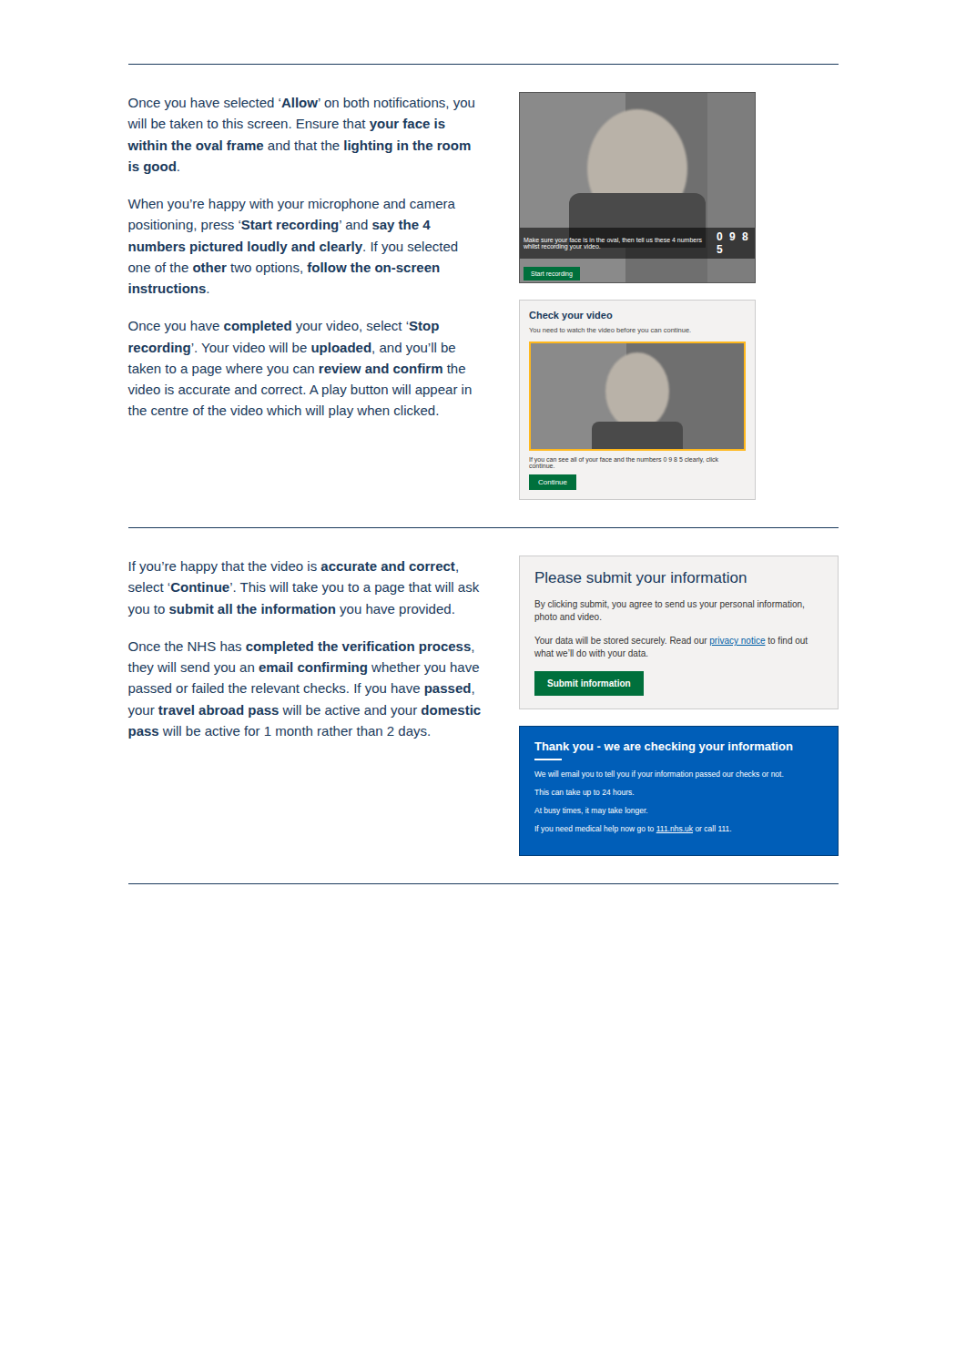Once you have selected ‘Allow’ on both notifications, you will be taken to this screen. Ensure that your face is within the oval frame and that the lighting in the room is good.
When you’re happy with your microphone and camera positioning, press ‘Start recording’ and say the 4 numbers pictured loudly and clearly. If you selected one of the other two options, follow the on-screen instructions.
Once you have completed your video, select ‘Stop recording’. Your video will be uploaded, and you’ll be taken to a page where you can review and confirm the video is accurate and correct. A play button will appear in the centre of the video which will play when clicked.
Make sure your face is in the oval, then tell us these 4 numbers whilst recording your video. 0 9 8 5
Start recording
Check your video
You need to watch the video before you can continue.
If you can see all of your face and the numbers 0 9 8 5 clearly, click continue.
Continue
If you’re happy that the video is accurate and correct, select ‘Continue’. This will take you to a page that will ask you to submit all the information you have provided.
Once the NHS has completed the verification process, they will send you an email confirming whether you have passed or failed the relevant checks. If you have passed, your travel abroad pass will be active and your domestic pass will be active for 1 month rather than 2 days.
Please submit your information
By clicking submit, you agree to send us your personal information, photo and video.
Your data will be stored securely. Read our privacy notice to find out what we’ll do with your data.
Submit information
Thank you - we are checking your information
We will email you to tell you if your information passed our checks or not.
This can take up to 24 hours.
At busy times, it may take longer.
If you need medical help now go to 111.nhs.uk or call 111.